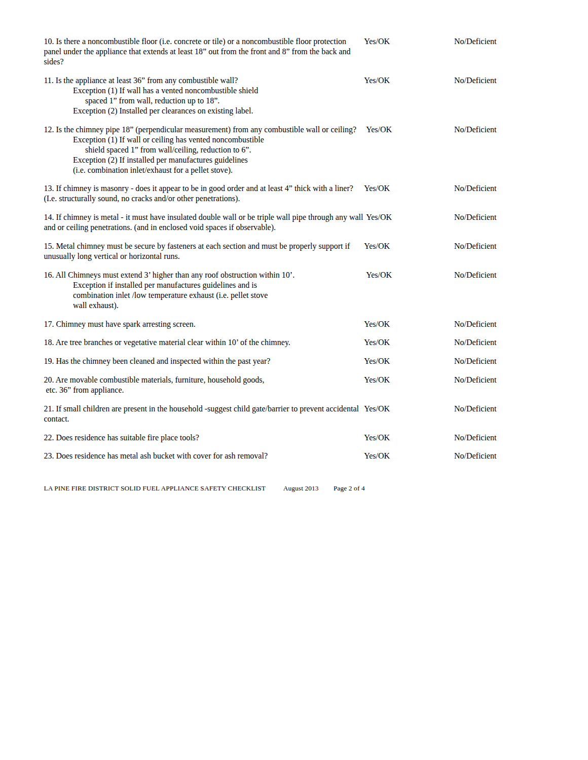| 10. Is there a noncombustible floor (i.e. concrete or tile) or a noncombustible floor protection panel under the appliance that extends at least 18” out from the front and 8” from the back and sides? | Yes/OK | No/Deficient |
| 11. Is the appliance at least 36” from any combustible wall? Exception (1) If wall has a vented noncombustible shield spaced 1” from wall, reduction up to 18”. Exception (2) Installed per clearances on existing label. | Yes/OK | No/Deficient |
| 12. Is the chimney pipe 18” (perpendicular measurement) from any combustible wall or ceiling? Exception (1) If wall or ceiling has vented noncombustible shield spaced 1” from wall/ceiling, reduction to 6”. Exception (2) If installed per manufactures guidelines (i.e. combination inlet/exhaust for a pellet stove). | Yes/OK | No/Deficient |
| 13. If chimney is masonry - does it appear to be in good order and at least 4” thick with a liner? (I.e. structurally sound, no cracks and/or other penetrations). | Yes/OK | No/Deficient |
| 14. If chimney is metal - it must have insulated double wall or be triple wall pipe through any wall and or ceiling penetrations. (and in enclosed void spaces if observable). | Yes/OK | No/Deficient |
| 15. Metal chimney must be secure by fasteners at each section and must be properly support if unusually long vertical or horizontal runs. | Yes/OK | No/Deficient |
| 16. All Chimneys must extend 3’ higher than any roof obstruction within 10’. Exception if installed per manufactures guidelines and is combination inlet /low temperature exhaust (i.e. pellet stove wall exhaust). | Yes/OK | No/Deficient |
| 17. Chimney must have spark arresting screen. | Yes/OK | No/Deficient |
| 18. Are tree branches or vegetative material clear within 10’ of the chimney. | Yes/OK | No/Deficient |
| 19. Has the chimney been cleaned and inspected within the past year? | Yes/OK | No/Deficient |
| 20. Are movable combustible materials, furniture, household goods, etc. 36” from appliance. | Yes/OK | No/Deficient |
| 21. If small children are present in the household -suggest child gate/barrier to prevent accidental contact. | Yes/OK | No/Deficient |
| 22. Does residence has suitable fire place tools? | Yes/OK | No/Deficient |
| 23. Does residence has metal ash bucket with cover for ash removal? | Yes/OK | No/Deficient |
LA PINE FIRE DISTRICT SOLID FUEL APPLIANCE SAFETY CHECKLIST August 2013 Page 2 of 4